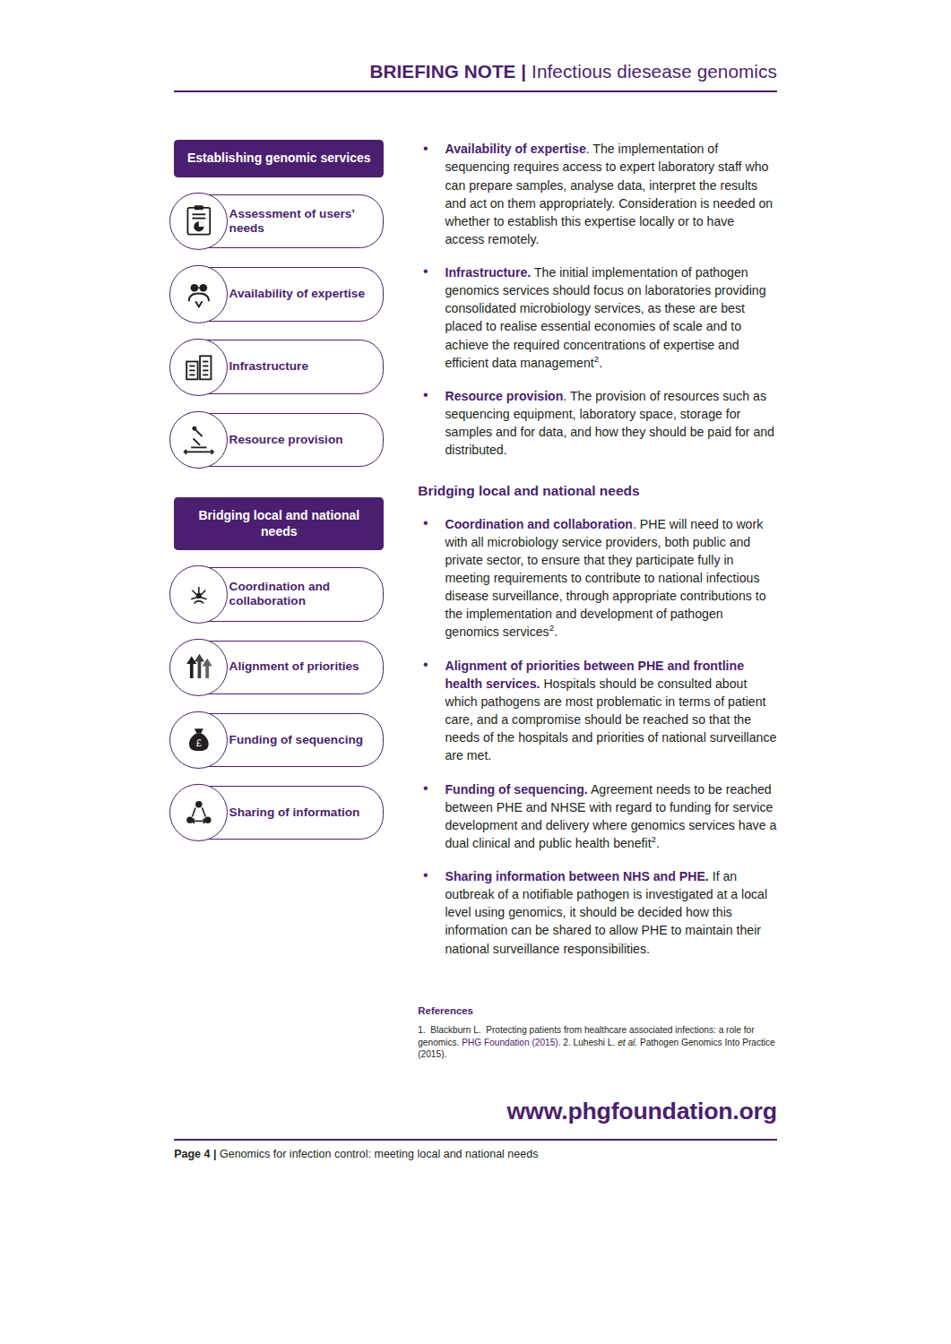BRIEFING NOTE | Infectious diesease genomics
Establishing genomic services
Assessment of users’ needs
Availability of expertise
Infrastructure
Resource provision
Bridging local and national needs
Coordination and collaboration
Alignment of priorities
£ Funding of sequencing
Sharing of information
Availability of expertise. The implementation of sequencing requires access to expert laboratory staff who can prepare samples, analyse data, interpret the results and act on them appropriately. Consideration is needed on whether to establish this expertise locally or to have access remotely.
Infrastructure. The initial implementation of pathogen genomics services should focus on laboratories providing consolidated microbiology services, as these are best placed to realise essential economies of scale and to achieve the required concentrations of expertise and efficient data management2.
Resource provision. The provision of resources such as sequencing equipment, laboratory space, storage for samples and for data, and how they should be paid for and distributed.
Bridging local and national needs
Coordination and collaboration. PHE will need to work with all microbiology service providers, both public and private sector, to ensure that they participate fully in meeting requirements to contribute to national infectious disease surveillance, through appropriate contributions to the implementation and development of pathogen genomics services2.
Alignment of priorities between PHE and frontline health services. Hospitals should be consulted about which pathogens are most problematic in terms of patient care, and a compromise should be reached so that the needs of the hospitals and priorities of national surveillance are met.
Funding of sequencing. Agreement needs to be reached between PHE and NHSE with regard to funding for service development and delivery where genomics services have a dual clinical and public health benefit2.
Sharing information between NHS and PHE. If an outbreak of a notifiable pathogen is investigated at a local level using genomics, it should be decided how this information can be shared to allow PHE to maintain their national surveillance responsibilities.
References
1. Blackburn L. Protecting patients from healthcare associated infections: a role for genomics. PHG Foundation (2015). 2. Luheshi L. et al. Pathogen Genomics Into Practice (2015).
www.phgfoundation.org
Page 4 | Genomics for infection control: meeting local and national needs